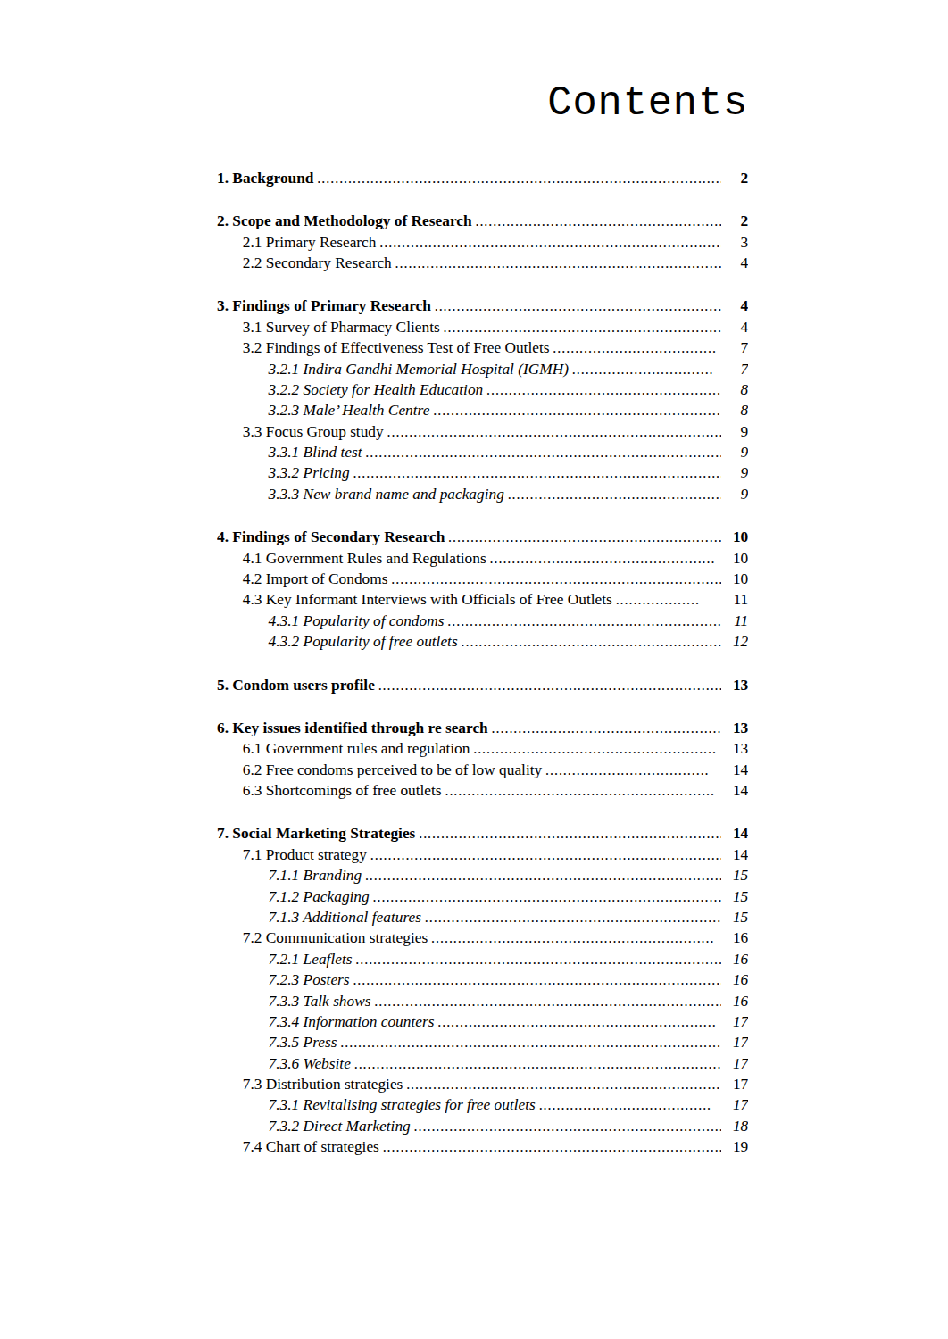Contents
1. Background............................................................................................... 2
2. Scope and Methodology of Research........................................................ 2
2.1 Primary Research............................................................................... 3
2.2 Secondary Research........................................................................... 4
3. Findings of Primary Research................................................................... 4
3.1 Survey of Pharmacy Clients.................................................................... 4
3.2 Findings of Effectiveness Test of Free Outlets..................................... 7
3.2.1 Indira Gandhi Memorial Hospital (IGMH)................................ 7
3.2.2 Society for Health Education....................................................... 8
3.2.3 Male’ Health Centre..................................................................... 8
3.3 Focus Group study............................................................................. 9
3.3.1 Blind test..................................................................................... 9
3.3.2 Pricing......................................................................................... 9
3.3.3 New brand name and packaging.................................................. 9
4. Findings of Secondary Research.............................................................. 10
4.1 Government Rules and Regulations................................................... 10
4.2 Import of Condoms........................................................................... 10
4.3 Key Informant Interviews with Officials of Free Outlets................... 11
4.3.1 Popularity of condoms.............................................................. 11
4.3.2 Popularity of free outlets........................................................... 12
5. Condom users profile.............................................................................. 13
6. Key issues identified through re search.................................................... 13
6.1 Government rules and regulation....................................................... 13
6.2 Free condoms perceived to be of low quality..................................... 14
6.3 Shortcomings of free outlets............................................................. 14
7. Social Marketing Strategies..................................................................... 14
7.1 Product strategy.................................................................................. 14
7.1.1 Branding.................................................................................... 15
7.1.2 Packaging.................................................................................. 15
7.1.3 Additional features.................................................................... 15
7.2 Communication strategies................................................................ 16
7.2.1 Leaflets....................................................................................... 16
7.2.3 Posters........................................................................................ 16
7.3.3 Talk shows................................................................................ 16
7.3.4 Information counters............................................................... 17
7.3.5 Press.......................................................................................... 17
7.3.6 Website..................................................................................... 17
7.3 Distribution strategies....................................................................... 17
7.3.1 Revitalising strategies for free outlets....................................... 17
7.3.2 Direct Marketing....................................................................... 18
7.4 Chart of strategies............................................................................. 19